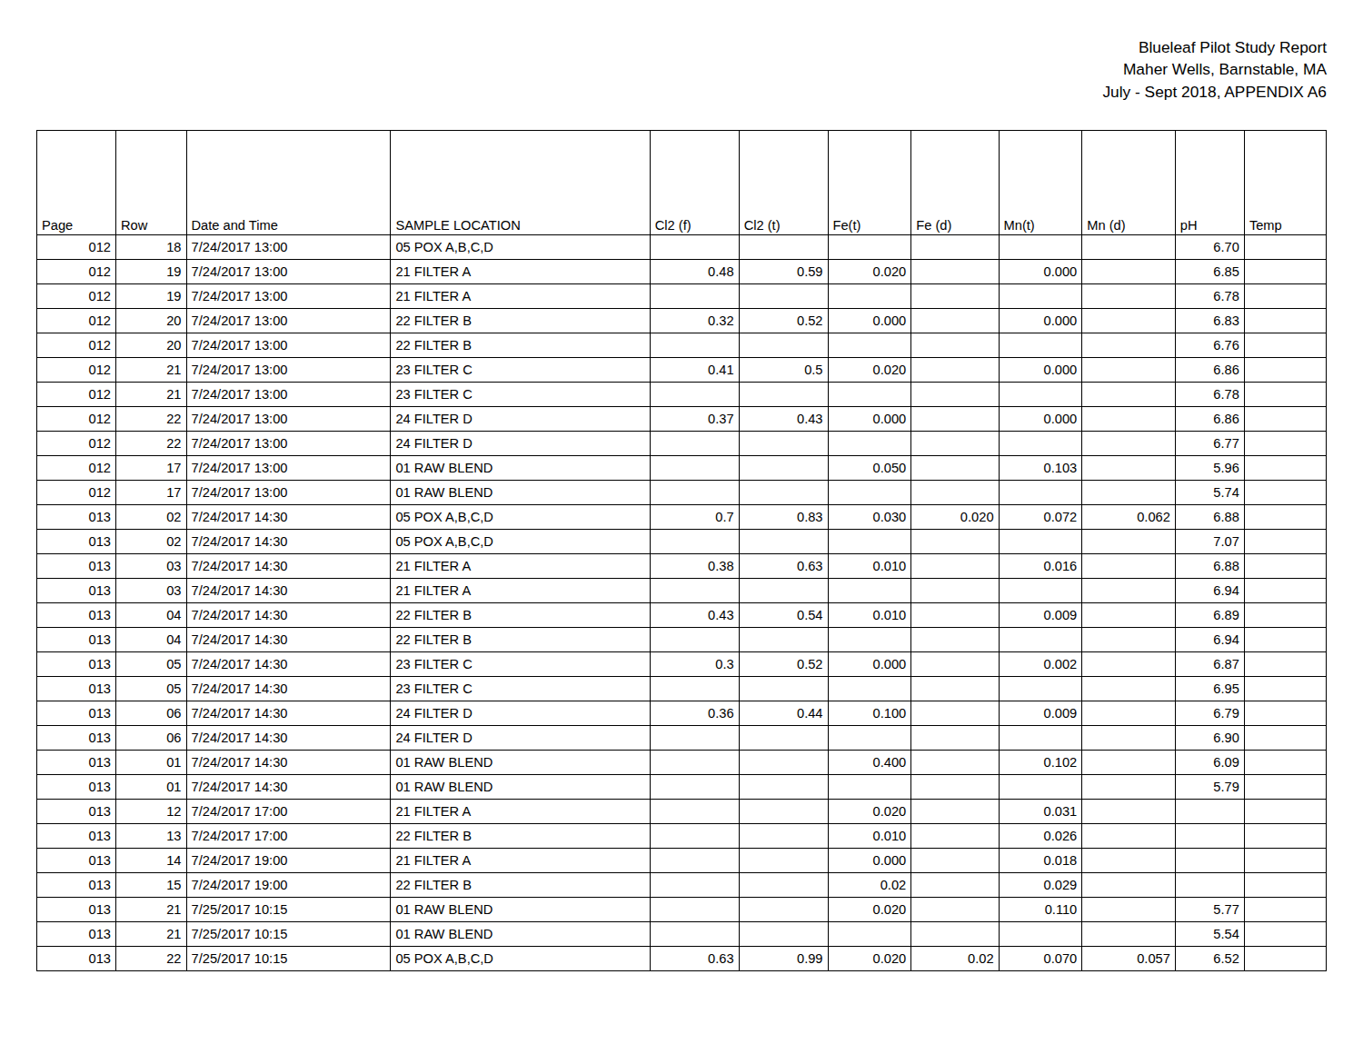Blueleaf Pilot Study Report
Maher Wells, Barnstable, MA
July - Sept 2018, APPENDIX A6
| Page | Row | Date and Time | SAMPLE LOCATION | Cl2 (f) | Cl2 (t) | Fe(t) | Fe (d) | Mn(t) | Mn (d) | pH | Temp |
| --- | --- | --- | --- | --- | --- | --- | --- | --- | --- | --- | --- |
| 012 | 18 | 7/24/2017 13:00 | 05 POX A,B,C,D | | | | | | | 6.70 | |
| 012 | 19 | 7/24/2017 13:00 | 21 FILTER A | 0.48 | 0.59 | 0.020 | | 0.000 | | 6.85 | |
| 012 | 19 | 7/24/2017 13:00 | 21 FILTER A | | | | | | | 6.78 | |
| 012 | 20 | 7/24/2017 13:00 | 22 FILTER B | 0.32 | 0.52 | 0.000 | | 0.000 | | 6.83 | |
| 012 | 20 | 7/24/2017 13:00 | 22 FILTER B | | | | | | | 6.76 | |
| 012 | 21 | 7/24/2017 13:00 | 23 FILTER C | 0.41 | 0.5 | 0.020 | | 0.000 | | 6.86 | |
| 012 | 21 | 7/24/2017 13:00 | 23 FILTER C | | | | | | | 6.78 | |
| 012 | 22 | 7/24/2017 13:00 | 24 FILTER D | 0.37 | 0.43 | 0.000 | | 0.000 | | 6.86 | |
| 012 | 22 | 7/24/2017 13:00 | 24 FILTER D | | | | | | | 6.77 | |
| 012 | 17 | 7/24/2017 13:00 | 01 RAW BLEND | | | 0.050 | | 0.103 | | 5.96 | |
| 012 | 17 | 7/24/2017 13:00 | 01 RAW BLEND | | | | | | | 5.74 | |
| 013 | 02 | 7/24/2017 14:30 | 05 POX A,B,C,D | 0.7 | 0.83 | 0.030 | 0.020 | 0.072 | 0.062 | 6.88 | |
| 013 | 02 | 7/24/2017 14:30 | 05 POX A,B,C,D | | | | | | | 7.07 | |
| 013 | 03 | 7/24/2017 14:30 | 21 FILTER A | 0.38 | 0.63 | 0.010 | | 0.016 | | 6.88 | |
| 013 | 03 | 7/24/2017 14:30 | 21 FILTER A | | | | | | | 6.94 | |
| 013 | 04 | 7/24/2017 14:30 | 22 FILTER B | 0.43 | 0.54 | 0.010 | | 0.009 | | 6.89 | |
| 013 | 04 | 7/24/2017 14:30 | 22 FILTER B | | | | | | | 6.94 | |
| 013 | 05 | 7/24/2017 14:30 | 23 FILTER C | 0.3 | 0.52 | 0.000 | | 0.002 | | 6.87 | |
| 013 | 05 | 7/24/2017 14:30 | 23 FILTER C | | | | | | | 6.95 | |
| 013 | 06 | 7/24/2017 14:30 | 24 FILTER D | 0.36 | 0.44 | 0.100 | | 0.009 | | 6.79 | |
| 013 | 06 | 7/24/2017 14:30 | 24 FILTER D | | | | | | | 6.90 | |
| 013 | 01 | 7/24/2017 14:30 | 01 RAW BLEND | | | 0.400 | | 0.102 | | 6.09 | |
| 013 | 01 | 7/24/2017 14:30 | 01 RAW BLEND | | | | | | | 5.79 | |
| 013 | 12 | 7/24/2017 17:00 | 21 FILTER A | | | 0.020 | | 0.031 | | | |
| 013 | 13 | 7/24/2017 17:00 | 22 FILTER B | | | 0.010 | | 0.026 | | | |
| 013 | 14 | 7/24/2017 19:00 | 21 FILTER A | | | 0.000 | | 0.018 | | | |
| 013 | 15 | 7/24/2017 19:00 | 22 FILTER B | | | 0.02 | | 0.029 | | | |
| 013 | 21 | 7/25/2017 10:15 | 01 RAW BLEND | | | 0.020 | | 0.110 | | 5.77 | |
| 013 | 21 | 7/25/2017 10:15 | 01 RAW BLEND | | | | | | | 5.54 | |
| 013 | 22 | 7/25/2017 10:15 | 05 POX A,B,C,D | 0.63 | 0.99 | 0.020 | 0.02 | 0.070 | 0.057 | 6.52 | |